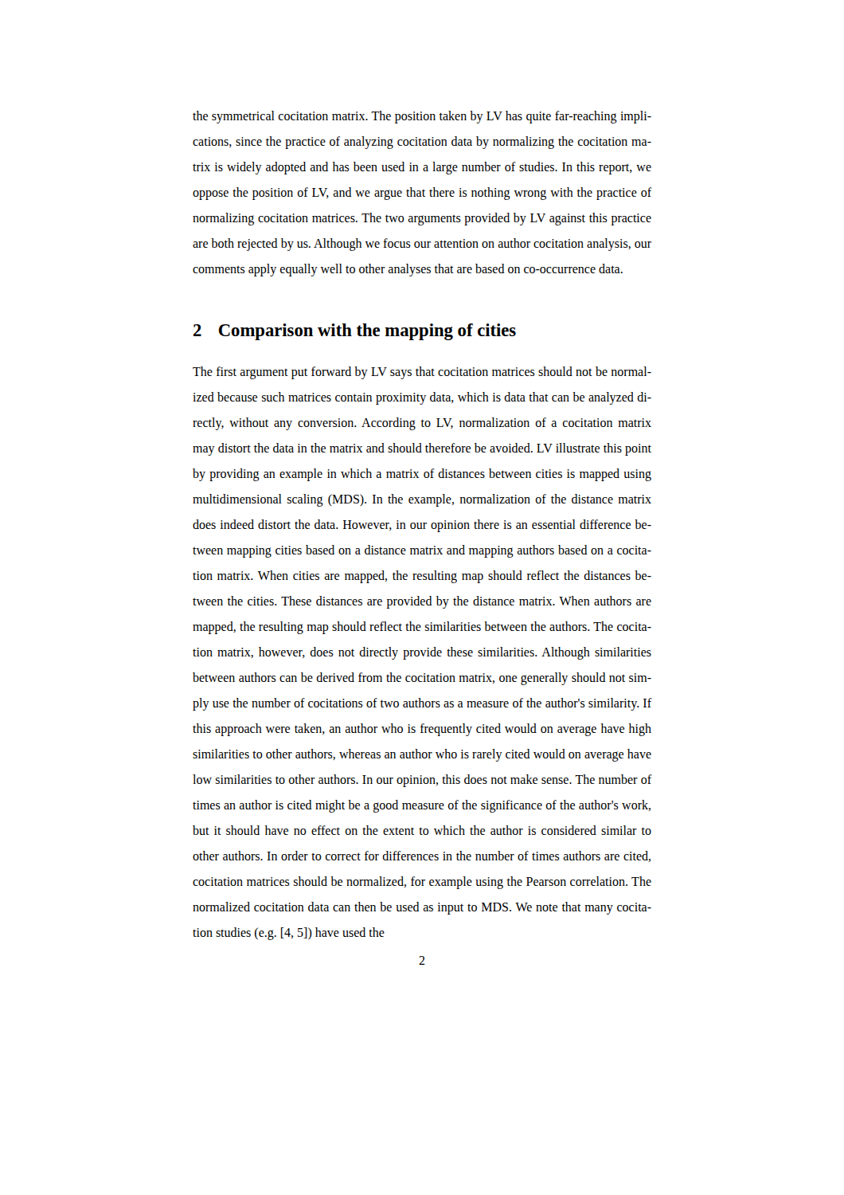the symmetrical cocitation matrix. The position taken by LV has quite far-reaching implications, since the practice of analyzing cocitation data by normalizing the cocitation matrix is widely adopted and has been used in a large number of studies. In this report, we oppose the position of LV, and we argue that there is nothing wrong with the practice of normalizing cocitation matrices. The two arguments provided by LV against this practice are both rejected by us. Although we focus our attention on author cocitation analysis, our comments apply equally well to other analyses that are based on co-occurrence data.
2 Comparison with the mapping of cities
The first argument put forward by LV says that cocitation matrices should not be normalized because such matrices contain proximity data, which is data that can be analyzed directly, without any conversion. According to LV, normalization of a cocitation matrix may distort the data in the matrix and should therefore be avoided. LV illustrate this point by providing an example in which a matrix of distances between cities is mapped using multidimensional scaling (MDS). In the example, normalization of the distance matrix does indeed distort the data. However, in our opinion there is an essential difference between mapping cities based on a distance matrix and mapping authors based on a cocitation matrix. When cities are mapped, the resulting map should reflect the distances between the cities. These distances are provided by the distance matrix. When authors are mapped, the resulting map should reflect the similarities between the authors. The cocitation matrix, however, does not directly provide these similarities. Although similarities between authors can be derived from the cocitation matrix, one generally should not simply use the number of cocitations of two authors as a measure of the author's similarity. If this approach were taken, an author who is frequently cited would on average have high similarities to other authors, whereas an author who is rarely cited would on average have low similarities to other authors. In our opinion, this does not make sense. The number of times an author is cited might be a good measure of the significance of the author's work, but it should have no effect on the extent to which the author is considered similar to other authors. In order to correct for differences in the number of times authors are cited, cocitation matrices should be normalized, for example using the Pearson correlation. The normalized cocitation data can then be used as input to MDS. We note that many cocitation studies (e.g. [4, 5]) have used the
2